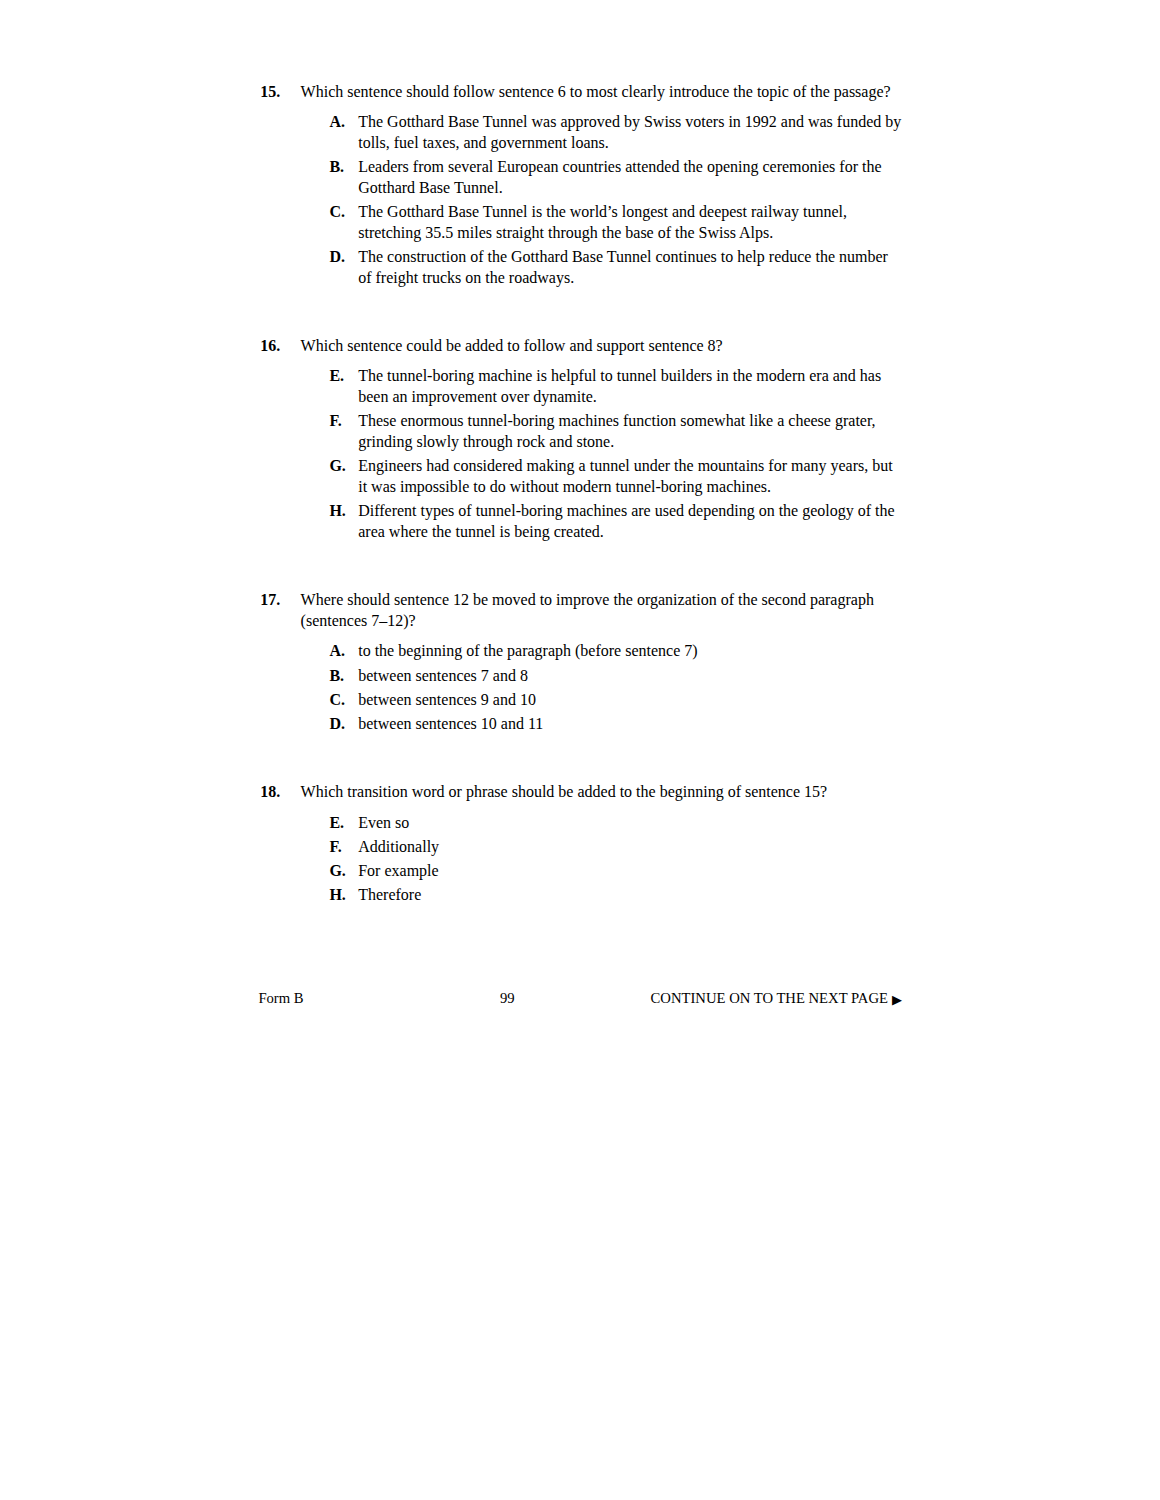15.
Which sentence should follow sentence 6 to most clearly introduce the topic of the passage?
A.
The Gotthard Base Tunnel was approved by Swiss voters in 1992 and was funded by tolls, fuel taxes, and government loans.
B.
Leaders from several European countries attended the opening ceremonies for the Gotthard Base Tunnel.
C.
The Gotthard Base Tunnel is the world’s longest and deepest railway tunnel, stretching 35.5 miles straight through the base of the Swiss Alps.
D.
The construction of the Gotthard Base Tunnel continues to help reduce the number of freight trucks on the roadways.
16.
Which sentence could be added to follow and support sentence 8?
E.
The tunnel-boring machine is helpful to tunnel builders in the modern era and has been an improvement over dynamite.
F.
These enormous tunnel-boring machines function somewhat like a cheese grater, grinding slowly through rock and stone.
G.
Engineers had considered making a tunnel under the mountains for many years, but it was impossible to do without modern tunnel-boring machines.
H.
Different types of tunnel-boring machines are used depending on the geology of the area where the tunnel is being created.
17.
Where should sentence 12 be moved to improve the organization of the second paragraph (sentences 7–12)?
A.
to the beginning of the paragraph (before sentence 7)
B.
between sentences 7 and 8
C.
between sentences 9 and 10
D.
between sentences 10 and 11
18.
Which transition word or phrase should be added to the beginning of sentence 15?
E.
Even so
F.
Additionally
G.
For example
H.
Therefore
Form B
99
CONTINUE ON TO THE NEXT PAGE ▶